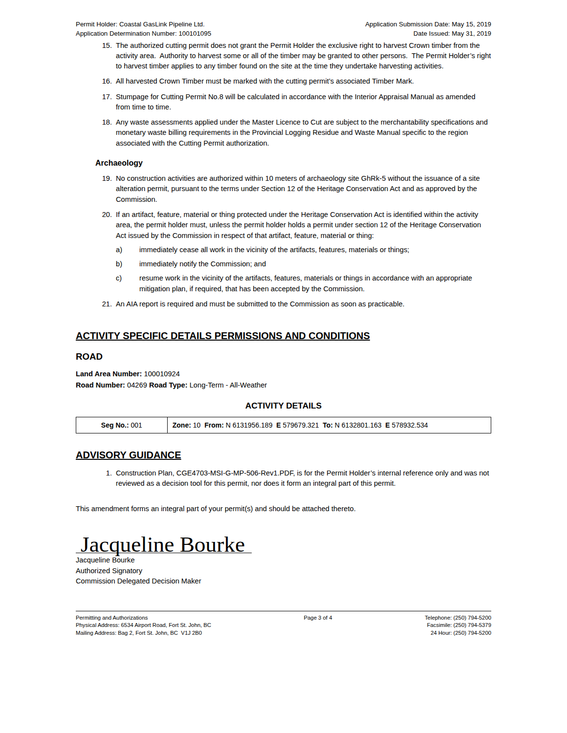Permit Holder: Coastal GasLink Pipeline Ltd.
Application Determination Number: 100101095
Application Submission Date: May 15, 2019
Date Issued: May 31, 2019
15. The authorized cutting permit does not grant the Permit Holder the exclusive right to harvest Crown timber from the activity area. Authority to harvest some or all of the timber may be granted to other persons. The Permit Holder’s right to harvest timber applies to any timber found on the site at the time they undertake harvesting activities.
16. All harvested Crown Timber must be marked with the cutting permit’s associated Timber Mark.
17. Stumpage for Cutting Permit No.8 will be calculated in accordance with the Interior Appraisal Manual as amended from time to time.
18. Any waste assessments applied under the Master Licence to Cut are subject to the merchantability specifications and monetary waste billing requirements in the Provincial Logging Residue and Waste Manual specific to the region associated with the Cutting Permit authorization.
Archaeology
19. No construction activities are authorized within 10 meters of archaeology site GhRk-5 without the issuance of a site alteration permit, pursuant to the terms under Section 12 of the Heritage Conservation Act and as approved by the Commission.
20. If an artifact, feature, material or thing protected under the Heritage Conservation Act is identified within the activity area, the permit holder must, unless the permit holder holds a permit under section 12 of the Heritage Conservation Act issued by the Commission in respect of that artifact, feature, material or thing:
a) immediately cease all work in the vicinity of the artifacts, features, materials or things;
b) immediately notify the Commission; and
c) resume work in the vicinity of the artifacts, features, materials or things in accordance with an appropriate mitigation plan, if required, that has been accepted by the Commission.
21. An AIA report is required and must be submitted to the Commission as soon as practicable.
ACTIVITY SPECIFIC DETAILS PERMISSIONS AND CONDITIONS
ROAD
Land Area Number: 100010924
Road Number: 04269 Road Type: Long-Term - All-Weather
ACTIVITY DETAILS
| Seg No.: 001 | Zone: 10 From: N 6131956.189 E 579679.321 To: N 6132801.163 E 578932.534 |
ADVISORY GUIDANCE
1. Construction Plan, CGE4703-MSI-G-MP-506-Rev1.PDF, is for the Permit Holder’s internal reference only and was not reviewed as a decision tool for this permit, nor does it form an integral part of this permit.
This amendment forms an integral part of your permit(s) and should be attached thereto.
Jacqueline Bourke
Jacqueline Bourke
Authorized Signatory
Commission Delegated Decision Maker
Permitting and Authorizations
Physical Address: 6534 Airport Road, Fort St. John, BC
Mailing Address: Bag 2, Fort St. John, BC V1J 2B0
Page 3 of 4
Telephone: (250) 794-5200
Facsimile: (250) 794-5379
24 Hour: (250) 794-5200